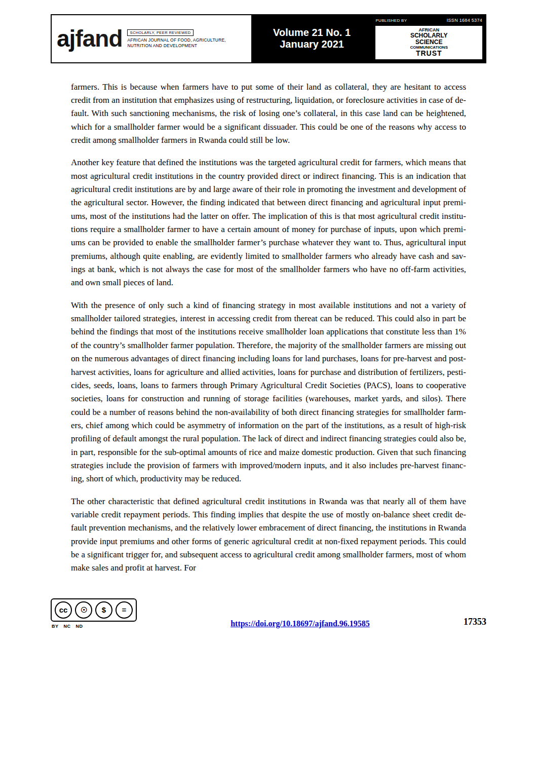ajfand
Scholarly, Peer Reviewed
African Journal of Food, Agriculture,
Nutrition and Development
Volume 21 No. 1
January 2021
PUBLISHED BY ISSN 1684 5374
AFRICAN SCHOLARLY SCIENCE COMMUNICATIONS TRUST
farmers. This is because when farmers have to put some of their land as collateral, they are hesitant to access credit from an institution that emphasizes using of restructuring, liquidation, or foreclosure activities in case of default. With such sanctioning mechanisms, the risk of losing one’s collateral, in this case land can be heightened, which for a smallholder farmer would be a significant dissuader. This could be one of the reasons why access to credit among smallholder farmers in Rwanda could still be low.
Another key feature that defined the institutions was the targeted agricultural credit for farmers, which means that most agricultural credit institutions in the country provided direct or indirect financing. This is an indication that agricultural credit institutions are by and large aware of their role in promoting the investment and development of the agricultural sector. However, the finding indicated that between direct financing and agricultural input premiums, most of the institutions had the latter on offer. The implication of this is that most agricultural credit institutions require a smallholder farmer to have a certain amount of money for purchase of inputs, upon which premiums can be provided to enable the smallholder farmer’s purchase whatever they want to. Thus, agricultural input premiums, although quite enabling, are evidently limited to smallholder farmers who already have cash and savings at bank, which is not always the case for most of the smallholder farmers who have no off-farm activities, and own small pieces of land.
With the presence of only such a kind of financing strategy in most available institutions and not a variety of smallholder tailored strategies, interest in accessing credit from thereat can be reduced. This could also in part be behind the findings that most of the institutions receive smallholder loan applications that constitute less than 1% of the country’s smallholder farmer population. Therefore, the majority of the smallholder farmers are missing out on the numerous advantages of direct financing including loans for land purchases, loans for pre-harvest and post-harvest activities, loans for agriculture and allied activities, loans for purchase and distribution of fertilizers, pesticides, seeds, loans, loans to farmers through Primary Agricultural Credit Societies (PACS), loans to cooperative societies, loans for construction and running of storage facilities (warehouses, market yards, and silos). There could be a number of reasons behind the non-availability of both direct financing strategies for smallholder farmers, chief among which could be asymmetry of information on the part of the institutions, as a result of high-risk profiling of default amongst the rural population. The lack of direct and indirect financing strategies could also be, in part, responsible for the sub-optimal amounts of rice and maize domestic production. Given that such financing strategies include the provision of farmers with improved/modern inputs, and it also includes pre-harvest financing, short of which, productivity may be reduced.
The other characteristic that defined agricultural credit institutions in Rwanda was that nearly all of them have variable credit repayment periods. This finding implies that despite the use of mostly on-balance sheet credit default prevention mechanisms, and the relatively lower embracement of direct financing, the institutions in Rwanda provide input premiums and other forms of generic agricultural credit at non-fixed repayment periods. This could be a significant trigger for, and subsequent access to agricultural credit among smallholder farmers, most of whom make sales and profit at harvest. For
cc
☉
$
=
BY NC ND
https://doi.org/10.18697/ajfand.96.19585
17353